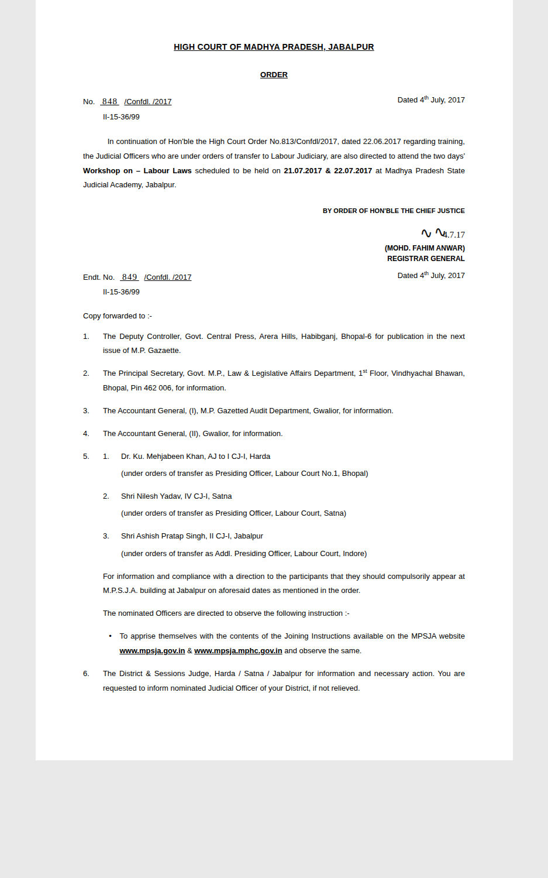HIGH COURT OF MADHYA PRADESH, JABALPUR
ORDER
No. 8 4 8 /Confdl. /2017
Dated 4th July, 2017
II-15-36/99
In continuation of Hon'ble the High Court Order No.813/Confdl/2017, dated 22.06.2017 regarding training, the Judicial Officers who are under orders of transfer to Labour Judiciary, are also directed to attend the two days' Workshop on – Labour Laws scheduled to be held on 21.07.2017 & 22.07.2017 at Madhya Pradesh State Judicial Academy, Jabalpur.
BY ORDER OF HON'BLE THE CHIEF JUSTICE
∿ ∿ 4.7.17
(MOHD. FAHIM ANWAR)
REGISTRAR GENERAL
Endt. No. 8 4 9 /Confdl. /2017
Dated 4th July, 2017
II-15-36/99
Copy forwarded to :-
The Deputy Controller, Govt. Central Press, Arera Hills, Habibganj, Bhopal-6 for publication in the next issue of M.P. Gazaette.
The Principal Secretary, Govt. M.P., Law & Legislative Affairs Department, 1st Floor, Vindhyachal Bhawan, Bhopal, Pin 462 006, for information.
The Accountant General, (I), M.P. Gazetted Audit Department, Gwalior, for information.
The Accountant General, (II), Gwalior, for information.
Dr. Ku. Mehjabeen Khan, AJ to I CJ-I, Harda (under orders of transfer as Presiding Officer, Labour Court No.1, Bhopal)
Shri Nilesh Yadav, IV CJ-I, Satna (under orders of transfer as Presiding Officer, Labour Court, Satna)
Shri Ashish Pratap Singh, II CJ-I, Jabalpur (under orders of transfer as Addl. Presiding Officer, Labour Court, Indore)
For information and compliance with a direction to the participants that they should compulsorily appear at M.P.S.J.A. building at Jabalpur on aforesaid dates as mentioned in the order.
The nominated Officers are directed to observe the following instruction :-
To apprise themselves with the contents of the Joining Instructions available on the MPSJA website www.mpsja.gov.in & www.mpsja.mphc.gov.in and observe the same.
The District & Sessions Judge, Harda / Satna / Jabalpur for information and necessary action. You are requested to inform nominated Judicial Officer of your District, if not relieved.